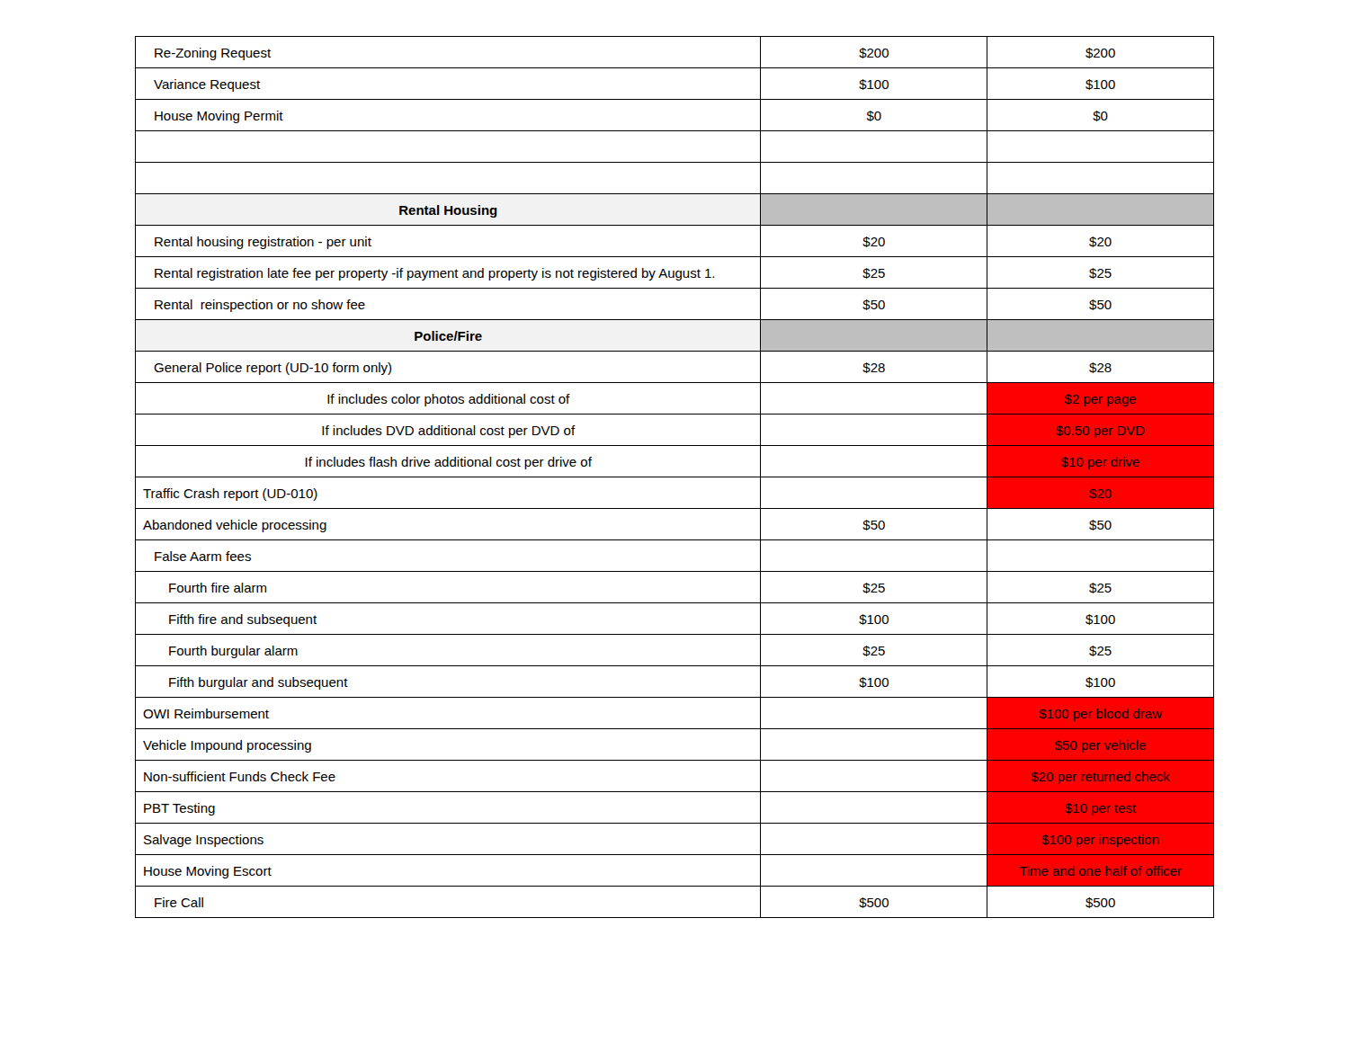| Re-Zoning Request | $200 | $200 |
| Variance Request | $100 | $100 |
| House Moving Permit | $0 | $0 |
| Rental Housing | | |
| Rental housing registration - per unit | $20 | $20 |
| Rental registration late fee per property -if payment and property is not registered by August 1. | $25 | $25 |
| Rental reinspection or no show fee | $50 | $50 |
| Police/Fire | | |
| General Police report (UD-10 form only) | $28 | $28 |
| If includes color photos additional cost of | | $2 per page |
| If includes DVD additional cost per DVD of | | $0.50 per DVD |
| If includes flash drive additional cost per drive of | | $10 per drive |
| Traffic Crash report (UD-010) | | $20 |
| Abandoned vehicle processing | $50 | $50 |
| False Aarm fees | | |
| Fourth fire alarm | $25 | $25 |
| Fifth fire and subsequent | $100 | $100 |
| Fourth burgular alarm | $25 | $25 |
| Fifth burgular and subsequent | $100 | $100 |
| OWI Reimbursement | | $100 per blood draw |
| Vehicle Impound processing | | $50 per vehicle |
| Non-sufficient Funds Check Fee | | $20 per returned check |
| PBT Testing | | $10 per test |
| Salvage Inspections | | $100 per inspection |
| House Moving Escort | | Time and one half of officer |
| Fire Call | $500 | $500 |